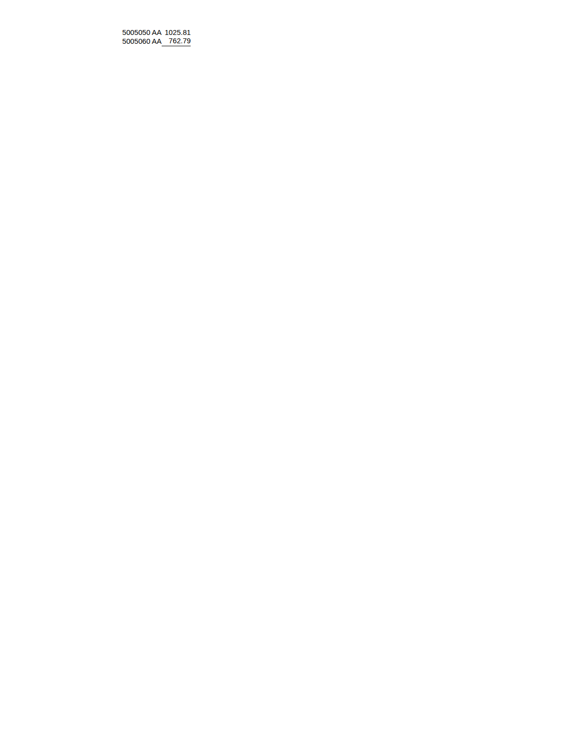| 5005050 AA | 1025.81 |
| 5005060 AA | 762.79 |